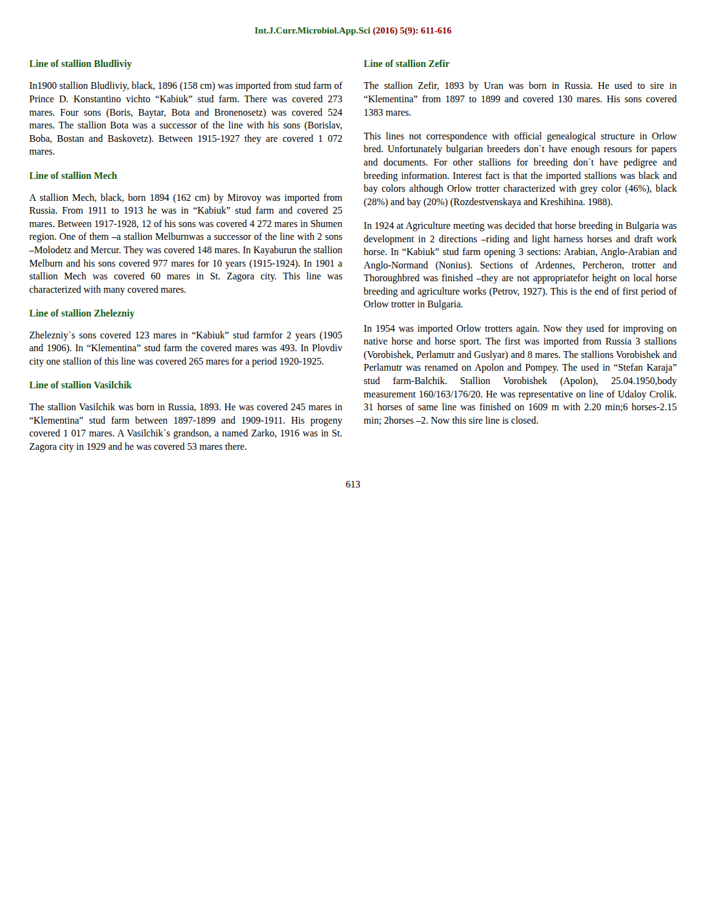Int.J.Curr.Microbiol.App.Sci (2016) 5(9): 611-616
Line of stallion Bludliviy
In1900 stallion Bludliviy, black, 1896 (158 cm) was imported from stud farm of Prince D. Konstantino vichto “Kabiuk” stud farm. There was covered 273 mares. Four sons (Boris, Baytar, Bota and Bronenosetz) was covered 524 mares. The stallion Bota was a successor of the line with his sons (Borislav, Boba, Bostan and Baskovetz). Between 1915-1927 they are covered 1 072 mares.
Line of stallion Mech
A stallion Mech, black, born 1894 (162 cm) by Mirovoy was imported from Russia. From 1911 to 1913 he was in “Kabiuk” stud farm and covered 25 mares. Between 1917-1928, 12 of his sons was covered 4 272 mares in Shumen region. One of them –a stallion Melburnwas a successor of the line with 2 sons –Molodetz and Mercur. They was covered 148 mares. In Kayaburun the stallion Melburn and his sons covered 977 mares for 10 years (1915-1924). In 1901 a stallion Mech was covered 60 mares in St. Zagora city. This line was characterized with many covered mares.
Line of stallion Zhelezniy
Zhelezniy`s sons covered 123 mares in “Kabiuk” stud farmfor 2 years (1905 and 1906). In “Klementina” stud farm the covered mares was 493. In Plovdiv city one stallion of this line was covered 265 mares for a period 1920-1925.
Line of stallion Vasilchik
The stallion Vasilchik was born in Russia, 1893. He was covered 245 mares in “Klementina” stud farm between 1897-1899 and 1909-1911. His progeny covered 1 017 mares. A Vasilchik`s grandson, a named Zarko, 1916 was in St. Zagora city in 1929 and he was covered 53 mares there.
Line of stallion Zefir
The stallion Zefir, 1893 by Uran was born in Russia. He used to sire in “Klementina” from 1897 to 1899 and covered 130 mares. His sons covered 1383 mares.
This lines not correspondence with official genealogical structure in Orlow bred. Unfortunately bulgarian breeders don`t have enough resours for papers and documents. For other stallions for breeding don`t have pedigree and breeding information. Interest fact is that the imported stallions was black and bay colors although Orlow trotter characterized with grey color (46%), black (28%) and bay (20%) (Rozdestvenskaya and Kreshihina. 1988).
In 1924 at Agriculture meeting was decided that horse breeding in Bulgaria was development in 2 directions –riding and light harness horses and draft work horse. In “Kabiuk” stud farm opening 3 sections: Arabian, Anglo-Arabian and Anglo-Normand (Nonius). Sections of Ardennes, Percheron, trotter and Thoroughbred was finished –they are not appropriatefor height on local horse breeding and agriculture works (Petrov, 1927). This is the end of first period of Orlow trotter in Bulgaria.
In 1954 was imported Orlow trotters again. Now they used for improving on native horse and horse sport. The first was imported from Russia 3 stallions (Vorobishek, Perlamutr and Guslyar) and 8 mares. The stallions Vorobishek and Perlamutr was renamed on Apolon and Pompey. The used in “Stefan Karaja” stud farm-Balchik. Stallion Vorobishek (Apolon), 25.04.1950,body measurement 160/163/176/20. He was representative on line of Udaloy Crolik. 31 horses of same line was finished on 1609 m with 2.20 min;6 horses-2.15 min; 2horses –2. Now this sire line is closed.
613